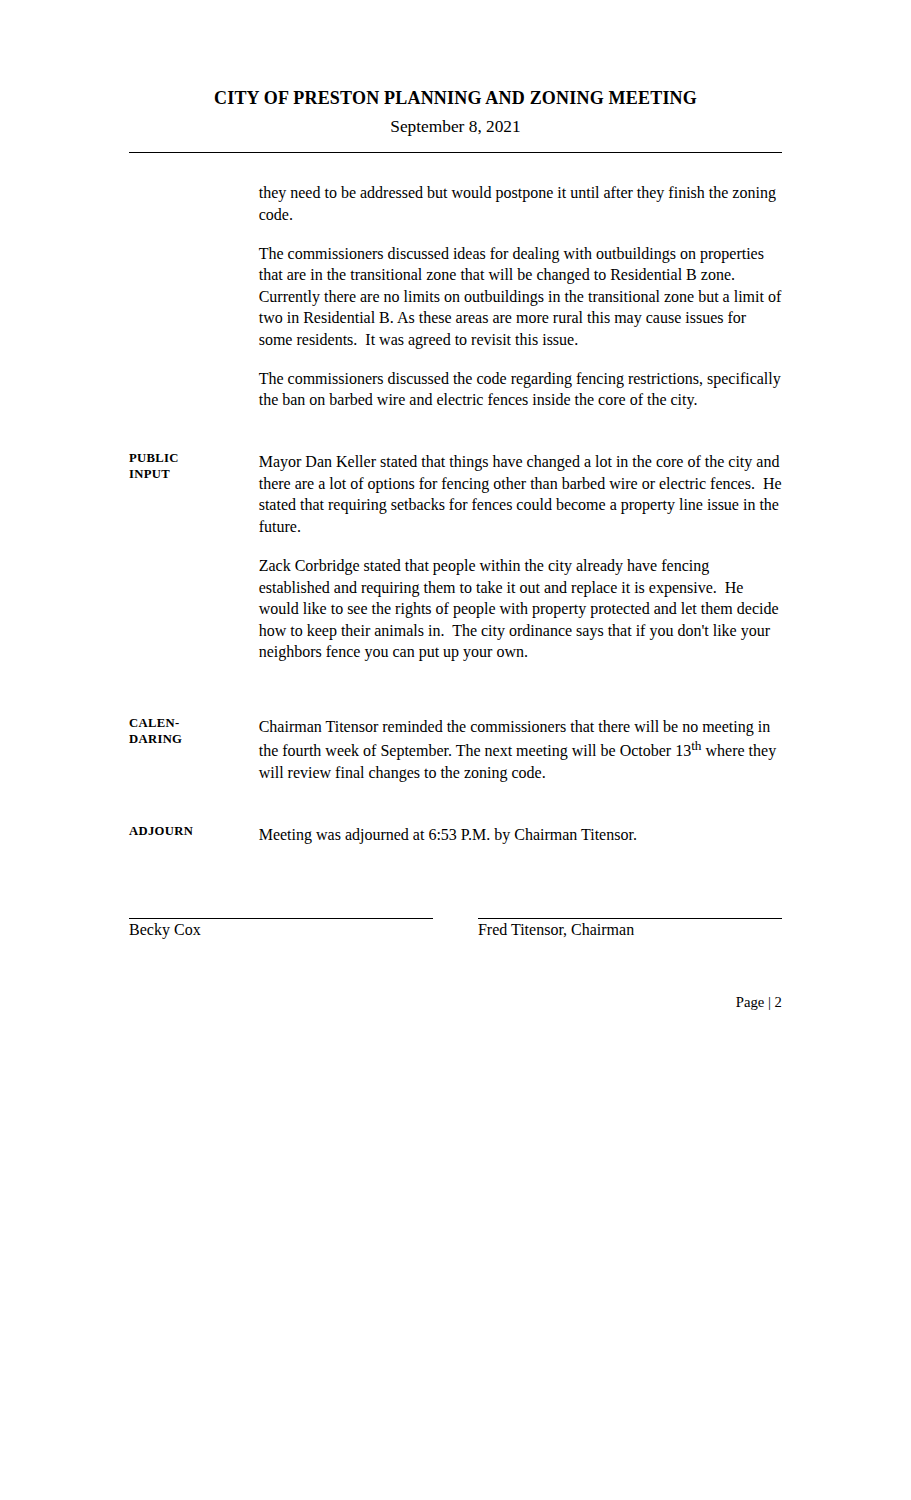CITY OF PRESTON PLANNING AND ZONING MEETING
September 8, 2021
| | they need to be addressed but would postpone it until after they finish the zoning code. The commissioners discussed ideas for dealing with outbuildings on properties that are in the transitional zone that will be changed to Residential B zone. Currently there are no limits on outbuildings in the transitional zone but a limit of two in Residential B. As these areas are more rural this may cause issues for some residents. It was agreed to revisit this issue. The commissioners discussed the code regarding fencing restrictions, specifically the ban on barbed wire and electric fences inside the core of the city. |
| PUBLIC INPUT | Mayor Dan Keller stated that things have changed a lot in the core of the city and there are a lot of options for fencing other than barbed wire or electric fences. He stated that requiring setbacks for fences could become a property line issue in the future. Zack Corbridge stated that people within the city already have fencing established and requiring them to take it out and replace it is expensive. He would like to see the rights of people with property protected and let them decide how to keep their animals in. The city ordinance says that if you don't like your neighbors fence you can put up your own. |
| CALEN- DARING | Chairman Titensor reminded the commissioners that there will be no meeting in the fourth week of September. The next meeting will be October 13 th where they will review final changes to the zoning code. |
| ADJOURN | Meeting was adjourned at 6:53 P.M. by Chairman Titensor. |
| Becky Cox | | Fred Titensor, Chairman |
Page | 2